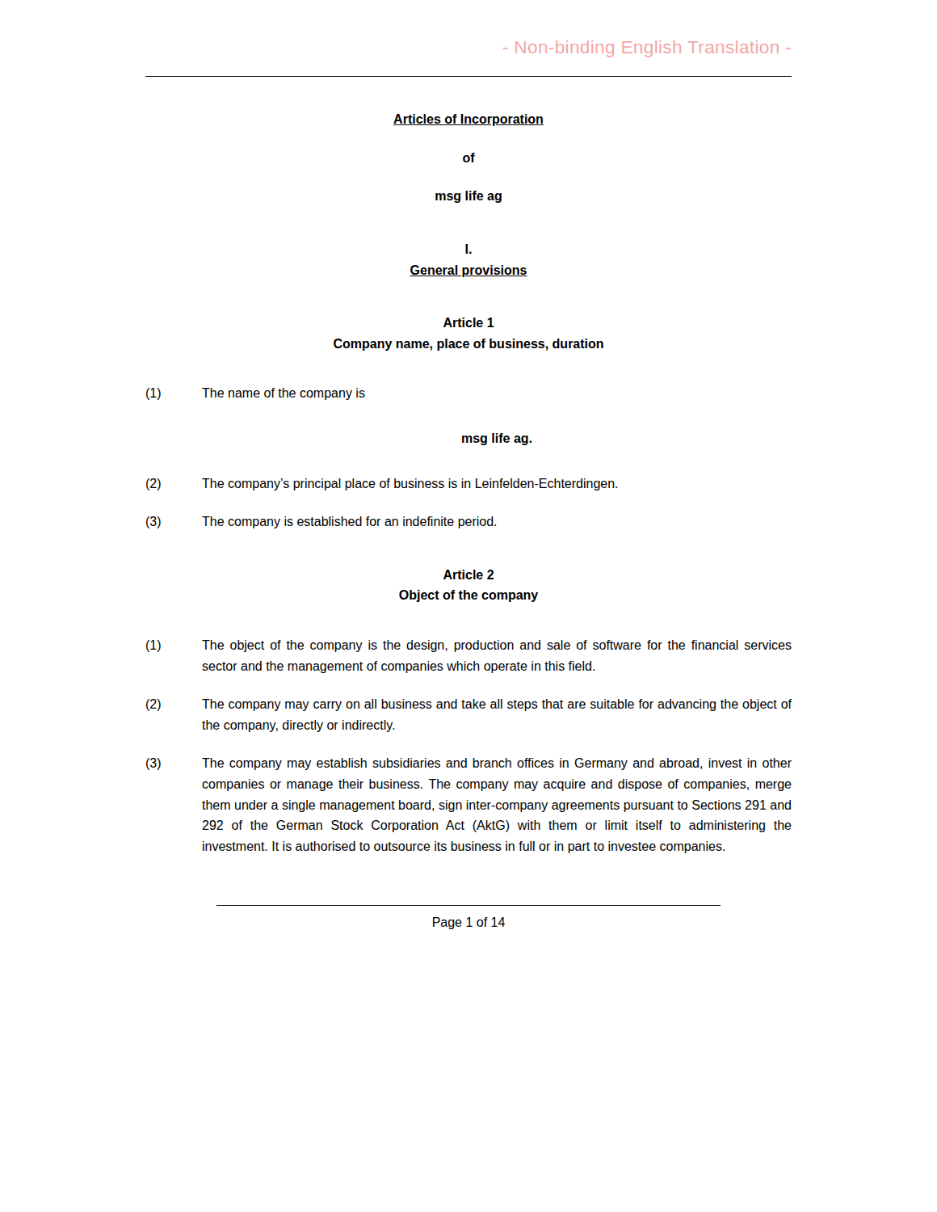- Non-binding English Translation -
Articles of Incorporation
of
msg life ag
I.
General provisions
Article 1
Company name, place of business, duration
(1) The name of the company is
msg life ag.
(2) The company’s principal place of business is in Leinfelden-Echterdingen.
(3) The company is established for an indefinite period.
Article 2
Object of the company
(1) The object of the company is the design, production and sale of software for the financial services sector and the management of companies which operate in this field.
(2) The company may carry on all business and take all steps that are suitable for advancing the object of the company, directly or indirectly.
(3) The company may establish subsidiaries and branch offices in Germany and abroad, invest in other companies or manage their business. The company may acquire and dispose of companies, merge them under a single management board, sign inter-company agreements pursuant to Sections 291 and 292 of the German Stock Corporation Act (AktG) with them or limit itself to administering the investment. It is authorised to outsource its business in full or in part to investee companies.
Page 1 of 14